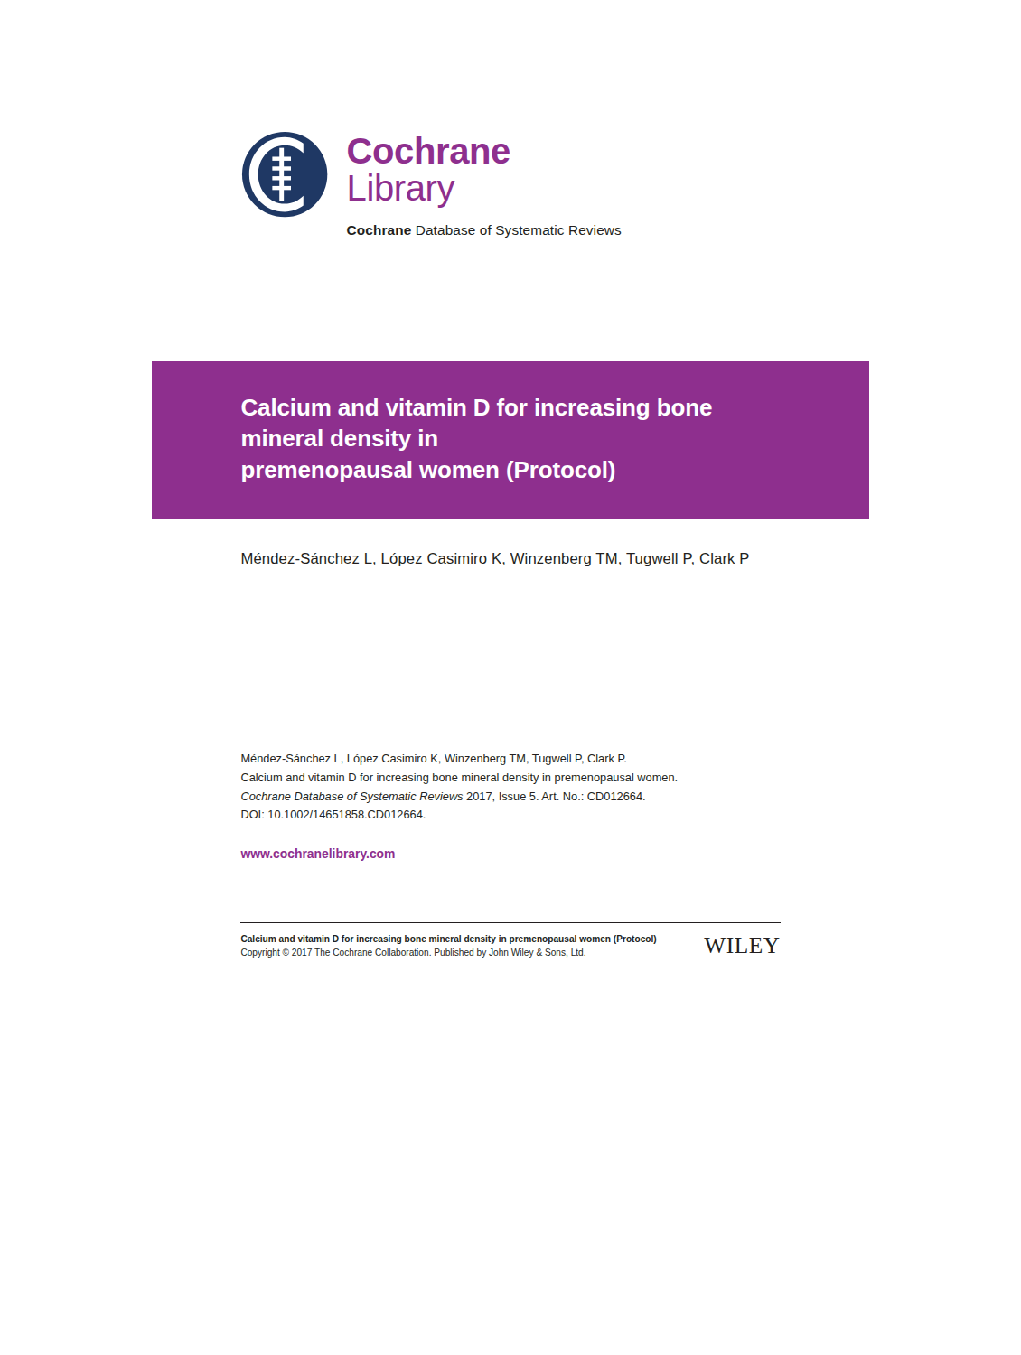Cochrane
Library
Cochrane Database of Systematic Reviews
Calcium and vitamin D for increasing bone mineral density in
premenopausal women (Protocol)
Méndez-Sánchez L, López Casimiro K, Winzenberg TM, Tugwell P, Clark P
Méndez-Sánchez L, López Casimiro K, Winzenberg TM, Tugwell P, Clark P.
Calcium and vitamin D for increasing bone mineral density in premenopausal women.
Cochrane Database of Systematic Reviews 2017, Issue 5. Art. No.: CD012664.
DOI: 10.1002/14651858.CD012664. www.cochranelibrary.com
Calcium and vitamin D for increasing bone mineral density in premenopausal women (Protocol)
Copyright © 2017 The Cochrane Collaboration. Published by John Wiley & Sons, Ltd.
WILEY